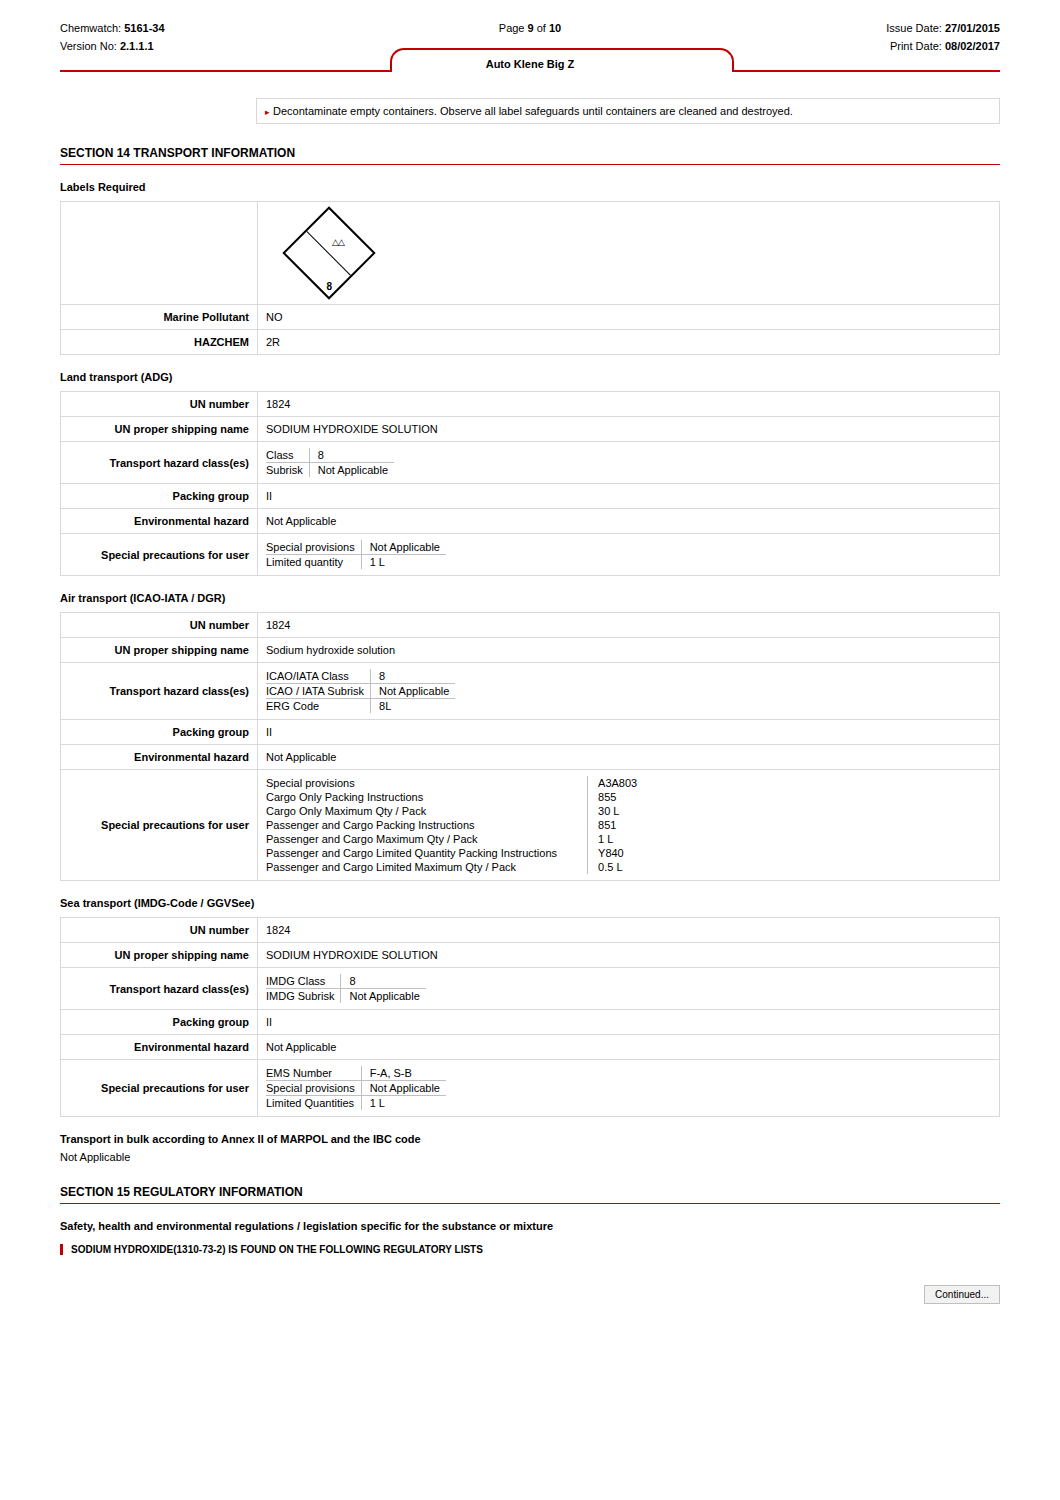Chemwatch: 5161-34
Version No: 2.1.1.1
Page 9 of 10
Issue Date: 27/01/2015
Print Date: 08/02/2017
Auto Klene Big Z
| | ▸ Decontaminate empty containers. Observe all label safeguards until containers are cleaned and destroyed. |
SECTION 14 TRANSPORT INFORMATION
Labels Required
| | △△ 8 |
| Marine Pollutant | NO |
| HAZCHEM | 2R |
Land transport (ADG)
| UN number | 1824 |
| UN proper shipping name | SODIUM HYDROXIDE SOLUTION |
| Transport hazard class(es) | / Class / 8 / / Subrisk / Not Applicable / |
| Packing group | II |
| Environmental hazard | Not Applicable |
| Special precautions for user | / Special provisions / Not Applicable / / Limited quantity / 1 L / |
Air transport (ICAO-IATA / DGR)
| UN number | 1824 |
| UN proper shipping name | Sodium hydroxide solution |
| Transport hazard class(es) | / ICAO/IATA Class / 8 / / ICAO / IATA Subrisk / Not Applicable / / ERG Code / 8L / |
| Packing group | II |
| Environmental hazard | Not Applicable |
| Special precautions for user | / Special provisions / A3A803 / / Cargo Only Packing Instructions / 855 / / Cargo Only Maximum Qty / Pack / 30 L / / Passenger and Cargo Packing Instructions / 851 / / Passenger and Cargo Maximum Qty / Pack / 1 L / / Passenger and Cargo Limited Quantity Packing Instructions / Y840 / / Passenger and Cargo Limited Maximum Qty / Pack / 0.5 L / |
Sea transport (IMDG-Code / GGVSee)
| UN number | 1824 |
| UN proper shipping name | SODIUM HYDROXIDE SOLUTION |
| Transport hazard class(es) | / IMDG Class / 8 / / IMDG Subrisk / Not Applicable / |
| Packing group | II |
| Environmental hazard | Not Applicable |
| Special precautions for user | / EMS Number / F-A, S-B / / Special provisions / Not Applicable / / Limited Quantities / 1 L / |
Transport in bulk according to Annex II of MARPOL and the IBC code
Not Applicable
SECTION 15 REGULATORY INFORMATION
Safety, health and environmental regulations / legislation specific for the substance or mixture
SODIUM HYDROXIDE(1310-73-2) IS FOUND ON THE FOLLOWING REGULATORY LISTS
Continued...